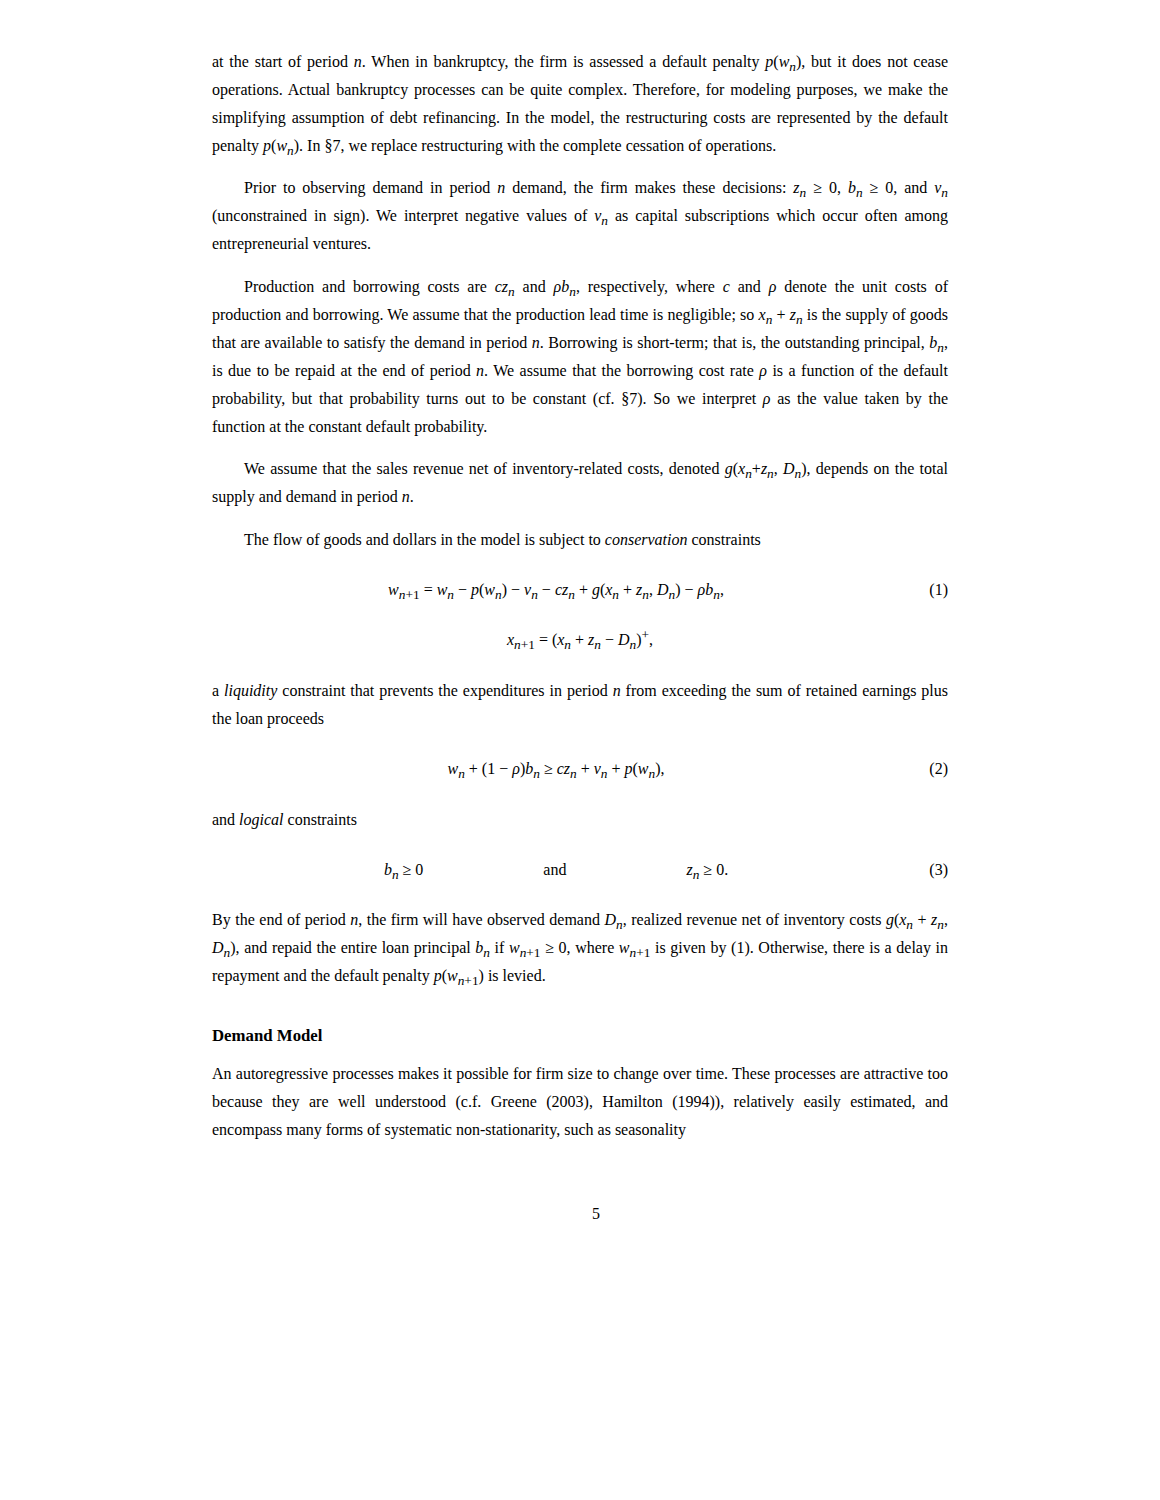at the start of period n. When in bankruptcy, the firm is assessed a default penalty p(wn), but it does not cease operations. Actual bankruptcy processes can be quite complex. Therefore, for modeling purposes, we make the simplifying assumption of debt refinancing. In the model, the restructuring costs are represented by the default penalty p(wn). In §7, we replace restructuring with the complete cessation of operations.
Prior to observing demand in period n demand, the firm makes these decisions: zn ≥ 0, bn ≥ 0, and vn (unconstrained in sign). We interpret negative values of vn as capital subscriptions which occur often among entrepreneurial ventures.
Production and borrowing costs are czn and ρbn, respectively, where c and ρ denote the unit costs of production and borrowing. We assume that the production lead time is negligible; so xn + zn is the supply of goods that are available to satisfy the demand in period n. Borrowing is short-term; that is, the outstanding principal, bn, is due to be repaid at the end of period n. We assume that the borrowing cost rate ρ is a function of the default probability, but that probability turns out to be constant (cf. §7). So we interpret ρ as the value taken by the function at the constant default probability.
We assume that the sales revenue net of inventory-related costs, denoted g(xn+zn, Dn), depends on the total supply and demand in period n.
The flow of goods and dollars in the model is subject to conservation constraints
wn+1 = wn − p(wn) − vn − czn + g(xn + zn, Dn) − ρbn,
(1)
xn+1 = (xn + zn − Dn)+,
a liquidity constraint that prevents the expenditures in period n from exceeding the sum of retained earnings plus the loan proceeds
wn + (1 − ρ)bn ≥ czn + vn + p(wn),
(2)
and logical constraints
bn ≥ 0 and zn ≥ 0.
(3)
By the end of period n, the firm will have observed demand Dn, realized revenue net of inventory costs g(xn + zn, Dn), and repaid the entire loan principal bn if wn+1 ≥ 0, where wn+1 is given by (1). Otherwise, there is a delay in repayment and the default penalty p(wn+1) is levied.
Demand Model
An autoregressive processes makes it possible for firm size to change over time. These processes are attractive too because they are well understood (c.f. Greene (2003), Hamilton (1994)), relatively easily estimated, and encompass many forms of systematic non-stationarity, such as seasonality
5